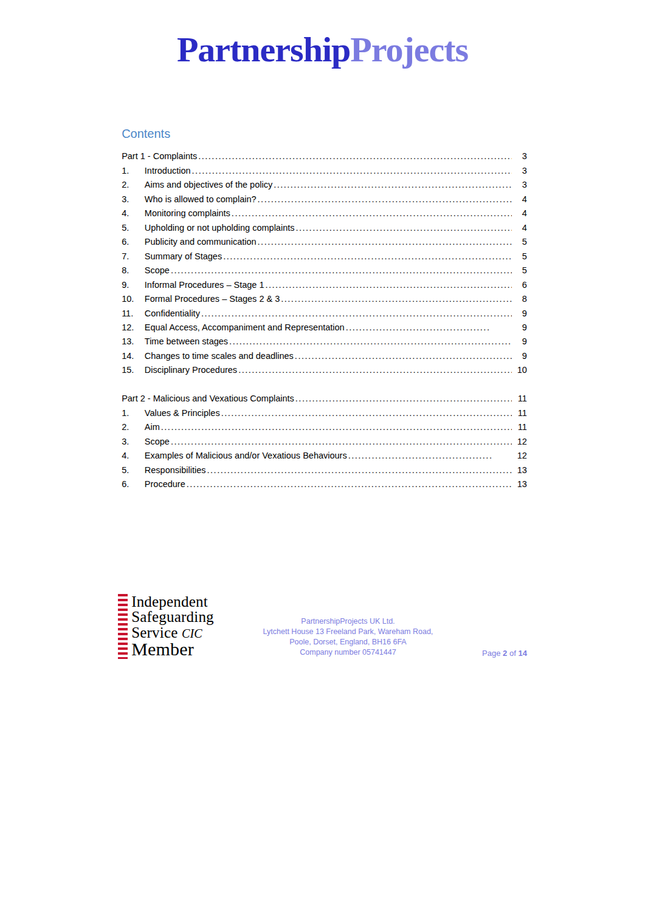Partnership Projects
Contents
Part 1 - Complaints .......................................................................................................... 3
1. Introduction ................................................................................................................. 3
2. Aims and objectives of the policy ............................................................................. 3
3. Who is allowed to complain? ..................................................................................... 4
4. Monitoring complaints ............................................................................................. 4
5. Upholding or not upholding complaints ......................................................................... 4
6. Publicity and communication ....................................................................................... 5
7. Summary of Stages ................................................................................................ 5
8. Scope ....................................................................................................................... 5
9. Informal Procedures – Stage 1 ................................................................................. 6
10. Formal Procedures – Stages 2 & 3 ....................................................................... 8
11. Confidentiality ............................................................................................................. 9
12. Equal Access, Accompaniment and Representation ........................................... 9
13. Time between stages ............................................................................................. 9
14. Changes to time scales and deadlines ................................................................... 9
15. Disciplinary Procedures ......................................................................................... 10
Part 2 - Malicious and Vexatious Complaints .................................................................... 11
1. Values & Principles ................................................................................................. 11
2. Aim .......................................................................................................................... 11
3. Scope ..................................................................................................................... 12
4. Examples of Malicious and/or Vexatious Behaviours ........................................... 12
5. Responsibilities ....................................................................................................... 13
6. Procedure ............................................................................................................. 13
Independent Safeguarding Service CIC Member
PartnershipProjects UK Ltd.
Lytchett House 13 Freeland Park, Wareham Road,
Poole, Dorset, England, BH16 6FA
Company number 05741447
Page 2 of 14